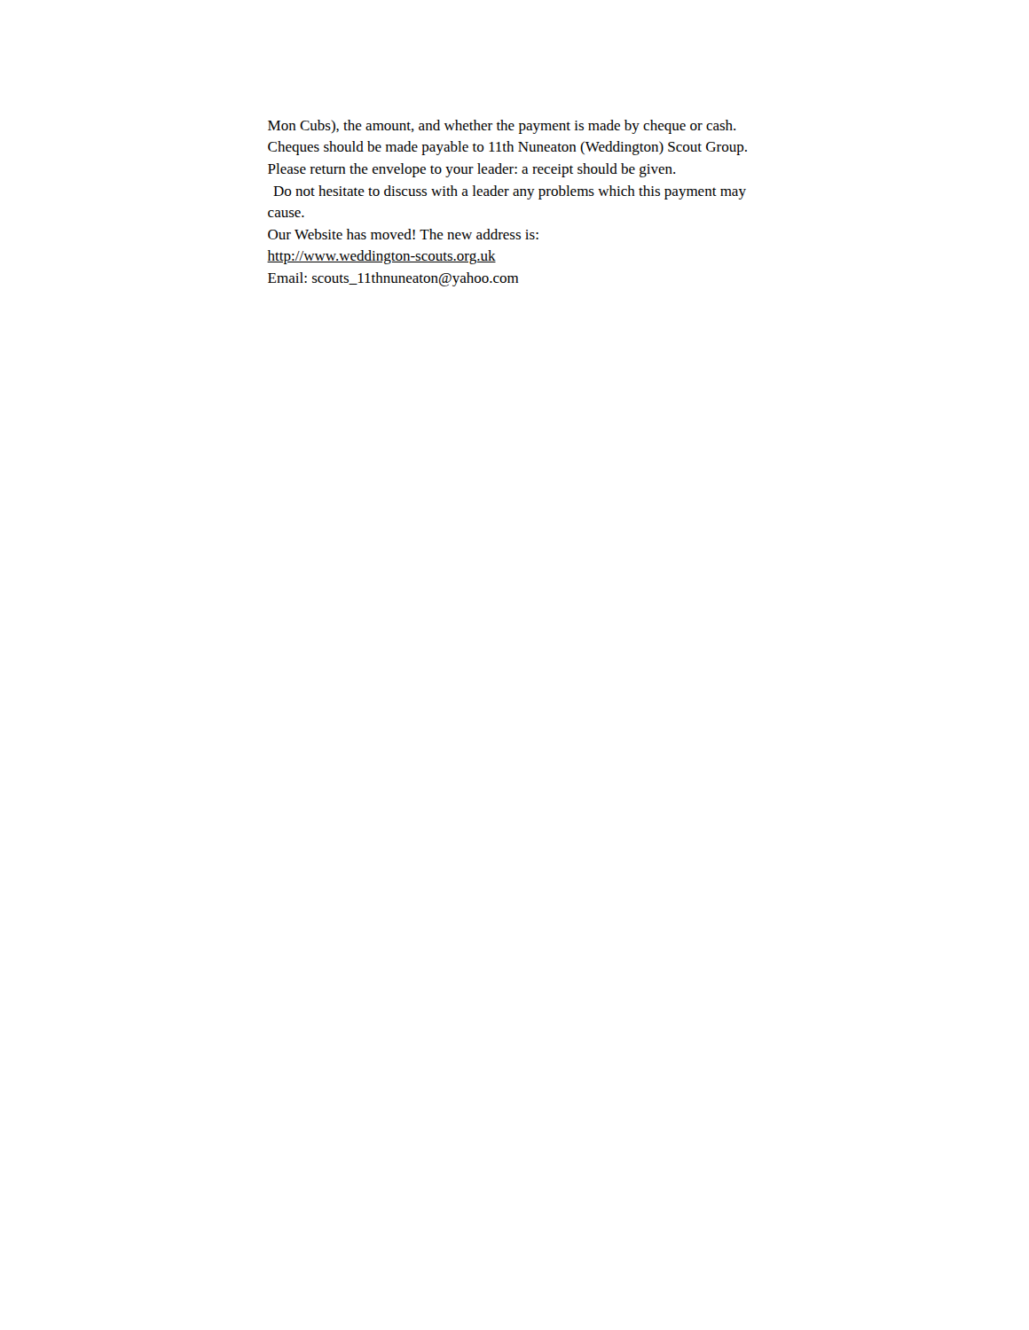Mon Cubs), the amount, and whether the payment is made by cheque or cash. Cheques should be made payable to 11th Nuneaton (Weddington) Scout Group. Please return the envelope to your leader: a receipt should be given.
Do not hesitate to discuss with a leader any problems which this payment may cause.
Our Website has moved! The new address is:
http://www.weddington-scouts.org.uk
Email: scouts_11thnuneaton@yahoo.com